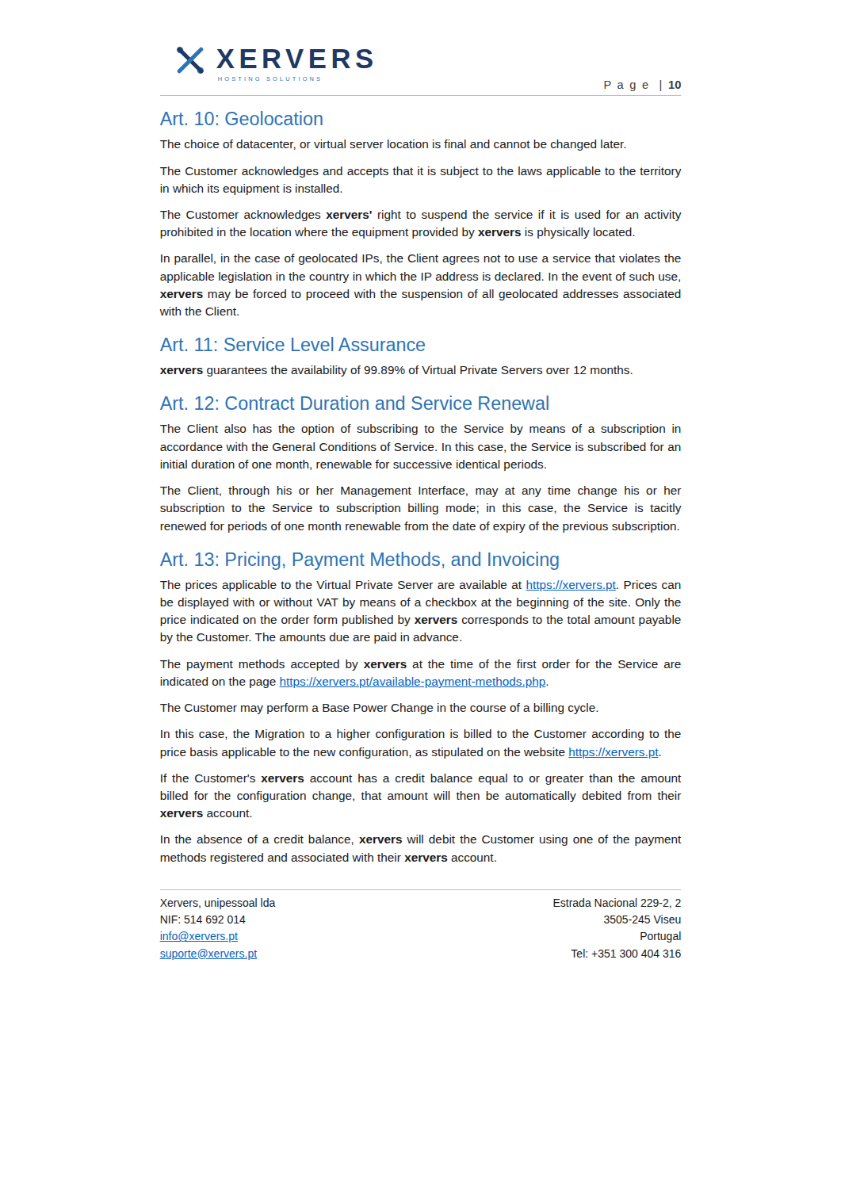XERVERS HOSTING SOLUTIONS
P a g e | 10
Art. 10: Geolocation
The choice of datacenter, or virtual server location is final and cannot be changed later.
The Customer acknowledges and accepts that it is subject to the laws applicable to the territory in which its equipment is installed.
The Customer acknowledges xervers' right to suspend the service if it is used for an activity prohibited in the location where the equipment provided by xervers is physically located.
In parallel, in the case of geolocated IPs, the Client agrees not to use a service that violates the applicable legislation in the country in which the IP address is declared. In the event of such use, xervers may be forced to proceed with the suspension of all geolocated addresses associated with the Client.
Art. 11: Service Level Assurance
xervers guarantees the availability of 99.89% of Virtual Private Servers over 12 months.
Art. 12: Contract Duration and Service Renewal
The Client also has the option of subscribing to the Service by means of a subscription in accordance with the General Conditions of Service. In this case, the Service is subscribed for an initial duration of one month, renewable for successive identical periods.
The Client, through his or her Management Interface, may at any time change his or her subscription to the Service to subscription billing mode; in this case, the Service is tacitly renewed for periods of one month renewable from the date of expiry of the previous subscription.
Art. 13: Pricing, Payment Methods, and Invoicing
The prices applicable to the Virtual Private Server are available at https://xervers.pt. Prices can be displayed with or without VAT by means of a checkbox at the beginning of the site. Only the price indicated on the order form published by xervers corresponds to the total amount payable by the Customer. The amounts due are paid in advance.
The payment methods accepted by xervers at the time of the first order for the Service are indicated on the page https://xervers.pt/available-payment-methods.php.
The Customer may perform a Base Power Change in the course of a billing cycle.
In this case, the Migration to a higher configuration is billed to the Customer according to the price basis applicable to the new configuration, as stipulated on the website https://xervers.pt.
If the Customer's xervers account has a credit balance equal to or greater than the amount billed for the configuration change, that amount will then be automatically debited from their xervers account.
In the absence of a credit balance, xervers will debit the Customer using one of the payment methods registered and associated with their xervers account.
Xervers, unipessoal lda
NIF: 514 692 014
info@xervers.pt
suporte@xervers.pt
Estrada Nacional 229-2, 2
3505-245 Viseu
Portugal
Tel: +351 300 404 316